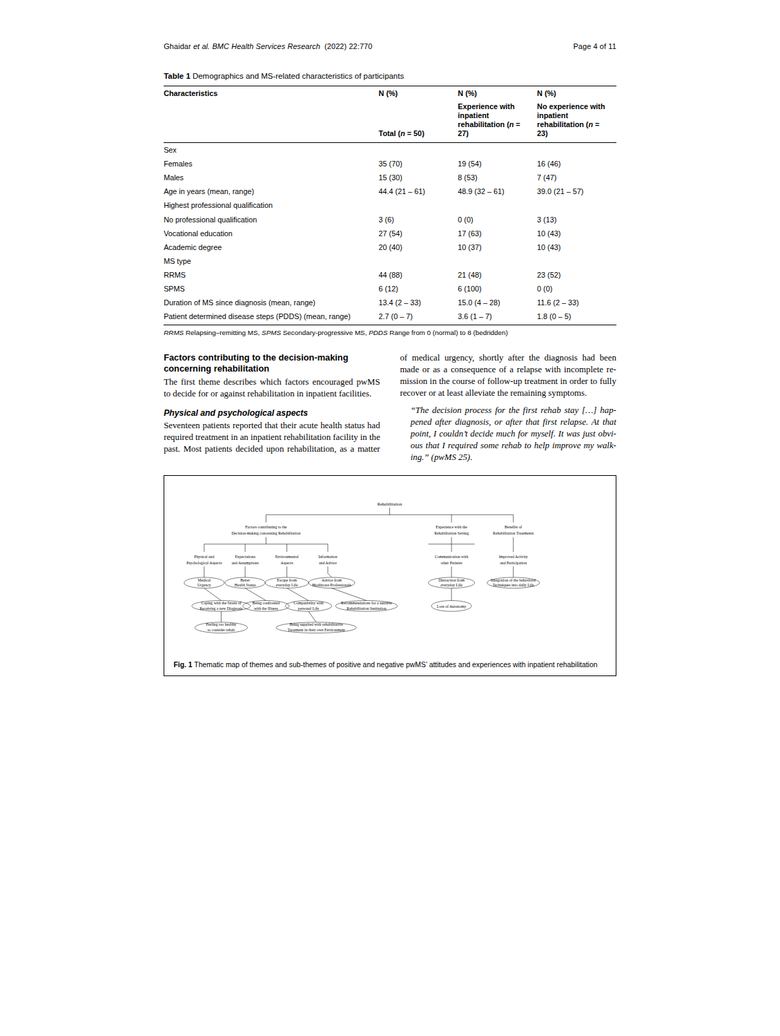Ghaidar et al. BMC Health Services Research(2022) 22:770
Page 4 of 11
Table 1 Demographics and MS-related characteristics of participants
| Characteristics | N (%) | N (%) | N (%) |
| --- | --- | --- | --- |
| | Total ( n = 50) | Experience with inpatient rehabilitation ( n = 27) | No experience with inpatient rehabilitation ( n = 23) |
| Sex | | | |
| Females | 35 (70) | 19 (54) | 16 (46) |
| Males | 15 (30) | 8 (53) | 7 (47) |
| Age in years (mean, range) | 44.4 (21 – 61) | 48.9 (32 – 61) | 39.0 (21 – 57) |
| Highest professional qualification | | | |
| No professional qualification | 3 (6) | 0 (0) | 3 (13) |
| Vocational education | 27 (54) | 17 (63) | 10 (43) |
| Academic degree | 20 (40) | 10 (37) | 10 (43) |
| MS type | | | |
| RRMS | 44 (88) | 21 (48) | 23 (52) |
| SPMS | 6 (12) | 6 (100) | 0 (0) |
| Duration of MS since diagnosis (mean, range) | 13.4 (2 – 33) | 15.0 (4 – 28) | 11.6 (2 – 33) |
| Patient determined disease steps (PDDS) (mean, range) | 2.7 (0 – 7) | 3.6 (1 – 7) | 1.8 (0 – 5) |
RRMS Relapsing–remitting MS, SPMS Secondary-progressive MS, PDDS Range from 0 (normal) to 8 (bedridden)
Factors contributing to the decision-making concerning rehabilitation
The first theme describes which factors encouraged pwMS to decide for or against rehabilitation in inpatient facilities.
Physical and psychological aspects
Seventeen patients reported that their acute health status had required treatment in an inpatient rehabilitation facility in the past. Most patients decided upon rehabilitation, as a matter of medical urgency, shortly after the diagnosis had been made or as a consequence of a relapse with incomplete remission in the course of follow-up treatment in order to fully recover or at least alleviate the remaining symptoms.
“The decision process for the first rehab stay […] happened after diagnosis, or after that first relapse. At that point, I couldn’t decide much for myself. It was just obvious that I required some rehab to help improve my walking.” (pwMS 25).
Rehabilitation Factors contributing to the Decision-making concerning Rehabilitation Experience with the Rehabilitation Setting Benefits of Rehabilitation Treatments Physical and Psychological Aspects Expectations and Assumptions Environmental Aspects Information and Advice Communication with other Patients Improved Activity and Participation Medical Urgency Better Health Status Escape from everyday Life Advice from Healthcare Professionals Distraction from everyday Life Integration of the behavioral Techniques into daily Life Coping with the Stress of Receiving a new Diagnosis Being confronted with the Illness Compatibility with personal Life Recommendations for a suitable Rehabilitation Institution Loss of Autonomy Feeling too healthy to consider rehab Being supplied with rehabilitative Treatment in their own Environment
Fig. 1 Thematic map of themes and sub-themes of positive and negative pwMS’ attitudes and experiences with inpatient rehabilitation